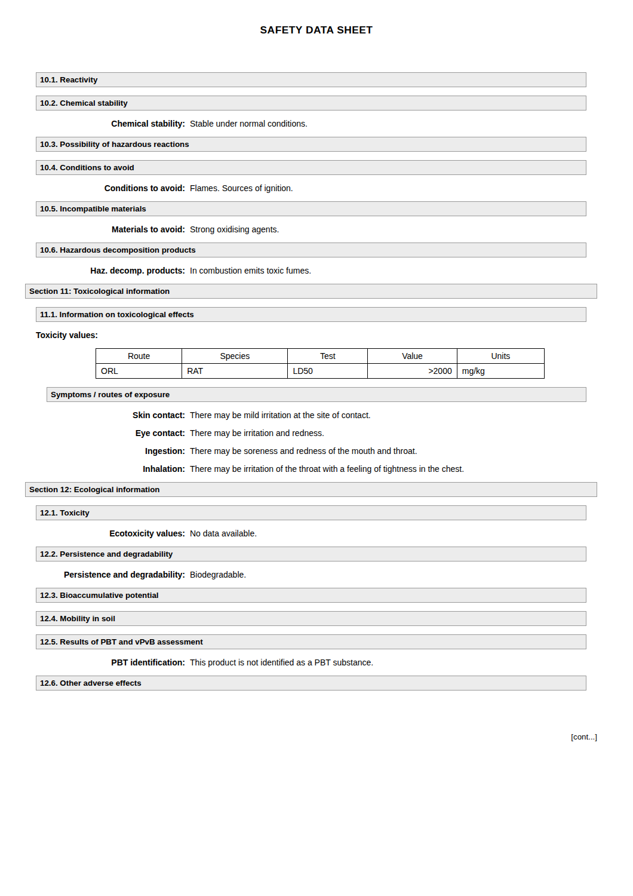SAFETY DATA SHEET
10.1. Reactivity
10.2. Chemical stability
Chemical stability:
Stable under normal conditions.
10.3. Possibility of hazardous reactions
10.4. Conditions to avoid
Conditions to avoid:
Flames. Sources of ignition.
10.5. Incompatible materials
Materials to avoid:
Strong oxidising agents.
10.6. Hazardous decomposition products
Haz. decomp. products:
In combustion emits toxic fumes.
Section 11: Toxicological information
11.1. Information on toxicological effects
Toxicity values:
| Route | Species | Test | Value | Units |
| --- | --- | --- | --- | --- |
| ORL | RAT | LD50 | >2000 | mg/kg |
Symptoms / routes of exposure
Skin contact:
There may be mild irritation at the site of contact.
Eye contact:
There may be irritation and redness.
Ingestion:
There may be soreness and redness of the mouth and throat.
Inhalation:
There may be irritation of the throat with a feeling of tightness in the chest.
Section 12: Ecological information
12.1. Toxicity
Ecotoxicity values:
No data available.
12.2. Persistence and degradability
Persistence and degradability:
Biodegradable.
12.3. Bioaccumulative potential
12.4. Mobility in soil
12.5. Results of PBT and vPvB assessment
PBT identification:
This product is not identified as a PBT substance.
12.6. Other adverse effects
[cont...]